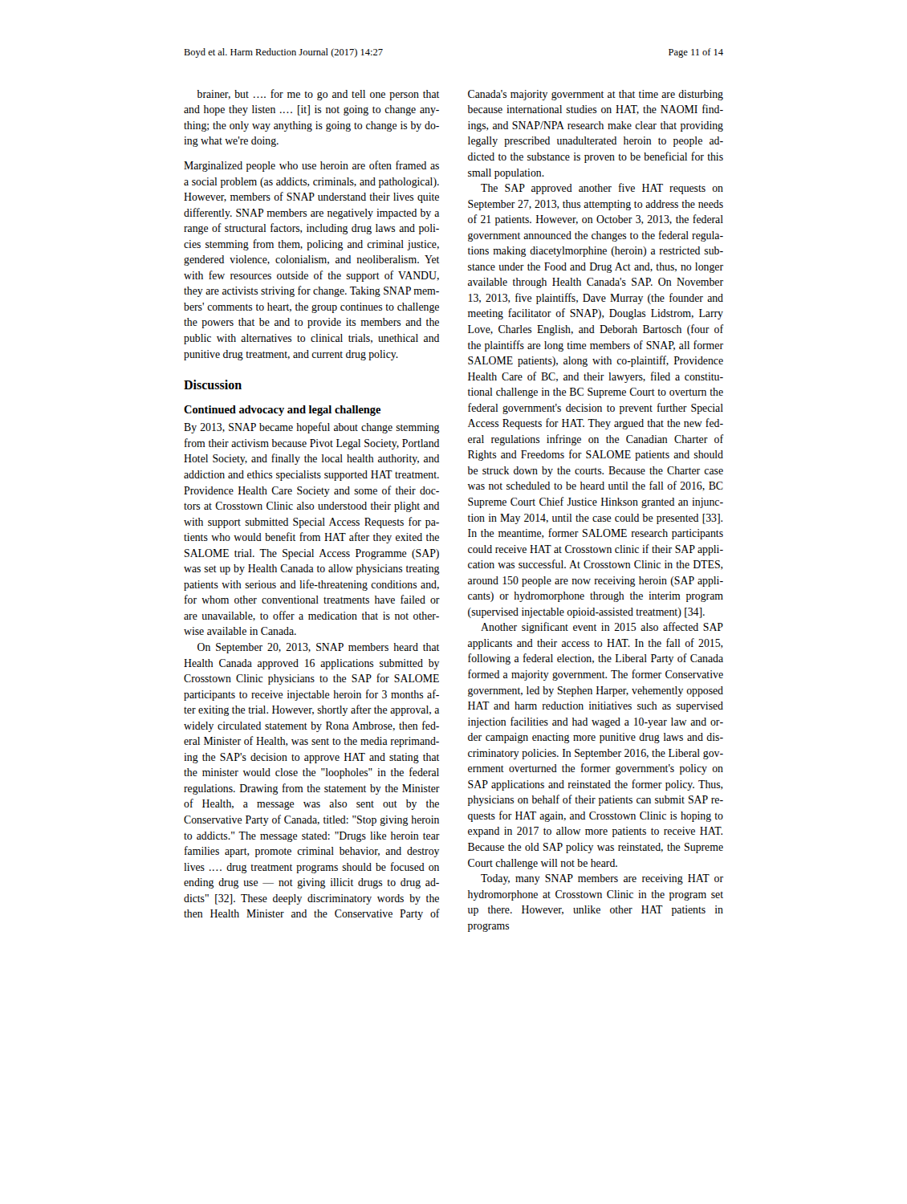Boyd et al. Harm Reduction Journal (2017) 14:27 Page 11 of 14
brainer, but …. for me to go and tell one person that and hope they listen .… [it] is not going to change anything; the only way anything is going to change is by doing what we're doing.
Marginalized people who use heroin are often framed as a social problem (as addicts, criminals, and pathological). However, members of SNAP understand their lives quite differently. SNAP members are negatively impacted by a range of structural factors, including drug laws and policies stemming from them, policing and criminal justice, gendered violence, colonialism, and neoliberalism. Yet with few resources outside of the support of VANDU, they are activists striving for change. Taking SNAP members' comments to heart, the group continues to challenge the powers that be and to provide its members and the public with alternatives to clinical trials, unethical and punitive drug treatment, and current drug policy.
Discussion
Continued advocacy and legal challenge
By 2013, SNAP became hopeful about change stemming from their activism because Pivot Legal Society, Portland Hotel Society, and finally the local health authority, and addiction and ethics specialists supported HAT treatment. Providence Health Care Society and some of their doctors at Crosstown Clinic also understood their plight and with support submitted Special Access Requests for patients who would benefit from HAT after they exited the SALOME trial. The Special Access Programme (SAP) was set up by Health Canada to allow physicians treating patients with serious and life-threatening conditions and, for whom other conventional treatments have failed or are unavailable, to offer a medication that is not otherwise available in Canada.
On September 20, 2013, SNAP members heard that Health Canada approved 16 applications submitted by Crosstown Clinic physicians to the SAP for SALOME participants to receive injectable heroin for 3 months after exiting the trial. However, shortly after the approval, a widely circulated statement by Rona Ambrose, then federal Minister of Health, was sent to the media reprimanding the SAP's decision to approve HAT and stating that the minister would close the "loopholes" in the federal regulations. Drawing from the statement by the Minister of Health, a message was also sent out by the Conservative Party of Canada, titled: "Stop giving heroin to addicts." The message stated: "Drugs like heroin tear families apart, promote criminal behavior, and destroy lives .… drug treatment programs should be focused on ending drug use — not giving illicit drugs to drug addicts" [32]. These deeply discriminatory words by the then Health Minister and the Conservative Party of Canada's majority government at that time are disturbing because international studies on HAT, the NAOMI findings, and SNAP/NPA research make clear that providing legally prescribed unadulterated heroin to people addicted to the substance is proven to be beneficial for this small population.
The SAP approved another five HAT requests on September 27, 2013, thus attempting to address the needs of 21 patients. However, on October 3, 2013, the federal government announced the changes to the federal regulations making diacetylmorphine (heroin) a restricted substance under the Food and Drug Act and, thus, no longer available through Health Canada's SAP. On November 13, 2013, five plaintiffs, Dave Murray (the founder and meeting facilitator of SNAP), Douglas Lidstrom, Larry Love, Charles English, and Deborah Bartosch (four of the plaintiffs are long time members of SNAP, all former SALOME patients), along with co-plaintiff, Providence Health Care of BC, and their lawyers, filed a constitutional challenge in the BC Supreme Court to overturn the federal government's decision to prevent further Special Access Requests for HAT. They argued that the new federal regulations infringe on the Canadian Charter of Rights and Freedoms for SALOME patients and should be struck down by the courts. Because the Charter case was not scheduled to be heard until the fall of 2016, BC Supreme Court Chief Justice Hinkson granted an injunction in May 2014, until the case could be presented [33]. In the meantime, former SALOME research participants could receive HAT at Crosstown clinic if their SAP application was successful. At Crosstown Clinic in the DTES, around 150 people are now receiving heroin (SAP applicants) or hydromorphone through the interim program (supervised injectable opioid-assisted treatment) [34].
Another significant event in 2015 also affected SAP applicants and their access to HAT. In the fall of 2015, following a federal election, the Liberal Party of Canada formed a majority government. The former Conservative government, led by Stephen Harper, vehemently opposed HAT and harm reduction initiatives such as supervised injection facilities and had waged a 10-year law and order campaign enacting more punitive drug laws and discriminatory policies. In September 2016, the Liberal government overturned the former government's policy on SAP applications and reinstated the former policy. Thus, physicians on behalf of their patients can submit SAP requests for HAT again, and Crosstown Clinic is hoping to expand in 2017 to allow more patients to receive HAT. Because the old SAP policy was reinstated, the Supreme Court challenge will not be heard.
Today, many SNAP members are receiving HAT or hydromorphone at Crosstown Clinic in the program set up there. However, unlike other HAT patients in programs